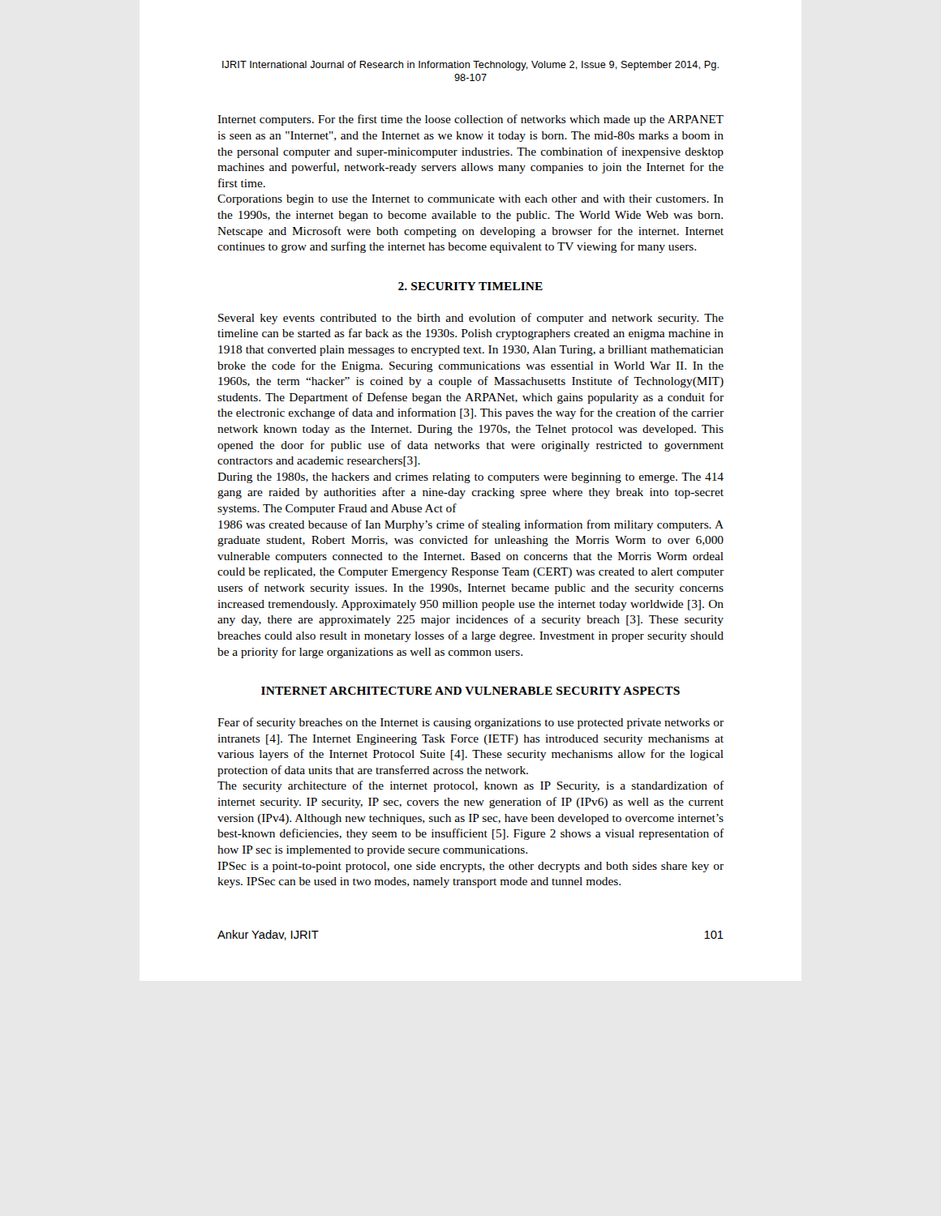IJRIT International Journal of Research in Information Technology, Volume 2, Issue 9, September 2014, Pg. 98-107
Internet computers. For the first time the loose collection of networks which made up the ARPANET is seen as an "Internet", and the Internet as we know it today is born. The mid‑80s marks a boom in the personal computer and super‑minicomputer industries. The combination of inexpensive desktop machines and powerful, network‑ready servers allows many companies to join the Internet for the first time.
Corporations begin to use the Internet to communicate with each other and with their customers. In the 1990s, the internet began to become available to the public. The World Wide Web was born. Netscape and Microsoft were both competing on developing a browser for the internet. Internet continues to grow and surfing the internet has become equivalent to TV viewing for many users.
2. Security Timeline
Several key events contributed to the birth and evolution of computer and network security. The timeline can be started as far back as the 1930s. Polish cryptographers created an enigma machine in 1918 that converted plain messages to encrypted text. In 1930, Alan Turing, a brilliant mathematician broke the code for the Enigma. Securing communications was essential in World War II. In the 1960s, the term “hacker” is coined by a couple of Massachusetts Institute of Technology(MIT) students. The Department of Defense began the ARPANet, which gains popularity as a conduit for the electronic exchange of data and information [3]. This paves the way for the creation of the carrier network known today as the Internet. During the 1970s, the Telnet protocol was developed. This opened the door for public use of data networks that were originally restricted to government contractors and academic researchers[3].
During the 1980s, the hackers and crimes relating to computers were beginning to emerge. The 414 gang are raided by authorities after a nine‑day cracking spree where they break into top‑secret systems. The Computer Fraud and Abuse Act of
1986 was created because of Ian Murphy’s crime of stealing information from military computers. A graduate student, Robert Morris, was convicted for unleashing the Morris Worm to over 6,000 vulnerable computers connected to the Internet. Based on concerns that the Morris Worm ordeal could be replicated, the Computer Emergency Response Team (CERT) was created to alert computer users of network security issues. In the 1990s, Internet became public and the security concerns increased tremendously. Approximately 950 million people use the internet today worldwide [3]. On any day, there are approximately 225 major incidences of a security breach [3]. These security breaches could also result in monetary losses of a large degree. Investment in proper security should be a priority for large organizations as well as common users.
Internet Architecture and Vulnerable Security Aspects
Fear of security breaches on the Internet is causing organizations to use protected private networks or intranets [4]. The Internet Engineering Task Force (IETF) has introduced security mechanisms at various layers of the Internet Protocol Suite [4]. These security mechanisms allow for the logical protection of data units that are transferred across the network.
The security architecture of the internet protocol, known as IP Security, is a standardization of internet security. IP security, IP sec, covers the new generation of IP (IPv6) as well as the current version (IPv4). Although new techniques, such as IP sec, have been developed to overcome internet’s best‑known deficiencies, they seem to be insufficient [5]. Figure 2 shows a visual representation of how IP sec is implemented to provide secure communications.
IPSec is a point‑to‑point protocol, one side encrypts, the other decrypts and both sides share key or keys. IPSec can be used in two modes, namely transport mode and tunnel modes.
Ankur Yadav, IJRIT
101